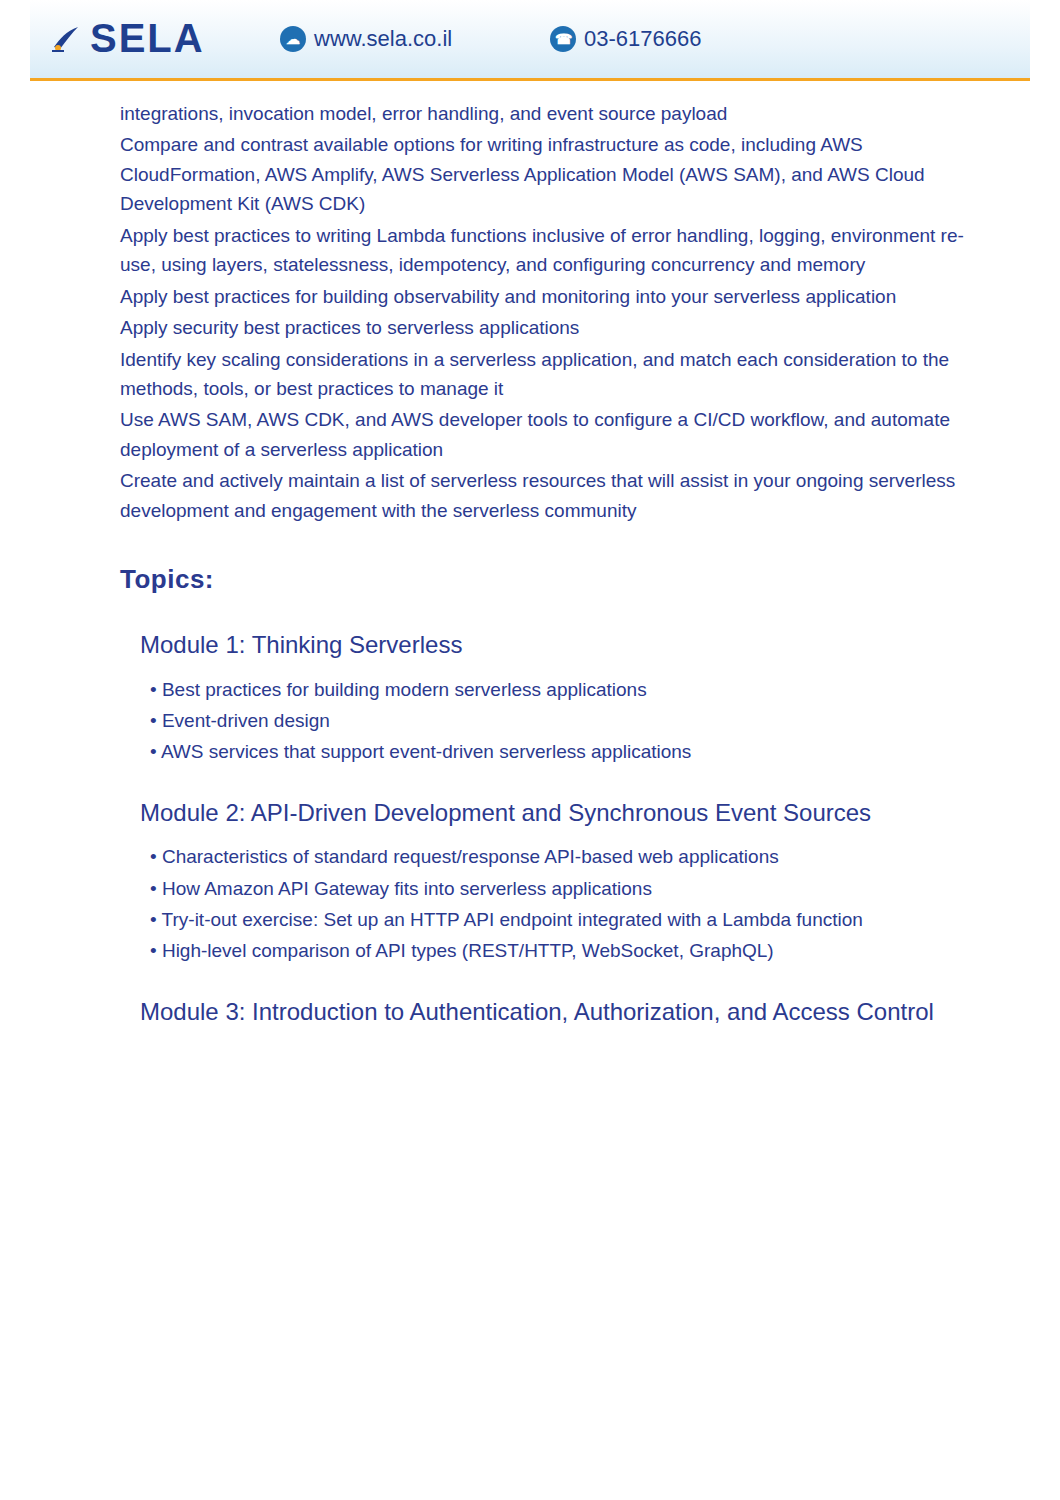SELA
☁ www.sela.co.il
☎ 03-6176666
integrations, invocation model, error handling, and event source payload
Compare and contrast available options for writing infrastructure as code, including AWS CloudFormation, AWS Amplify, AWS Serverless Application Model (AWS SAM), and AWS Cloud Development Kit (AWS CDK)
Apply best practices to writing Lambda functions inclusive of error handling, logging, environment re-use, using layers, statelessness, idempotency, and configuring concurrency and memory
Apply best practices for building observability and monitoring into your serverless application
Apply security best practices to serverless applications
Identify key scaling considerations in a serverless application, and match each consideration to the methods, tools, or best practices to manage it
Use AWS SAM, AWS CDK, and AWS developer tools to configure a CI/CD workflow, and automate deployment of a serverless application
Create and actively maintain a list of serverless resources that will assist in your ongoing serverless development and engagement with the serverless community
Topics:
Module 1: Thinking Serverless
• Best practices for building modern serverless applications
• Event-driven design
• AWS services that support event-driven serverless applications
Module 2: API-Driven Development and Synchronous Event Sources
• Characteristics of standard request/response API-based web applications
• How Amazon API Gateway fits into serverless applications
• Try-it-out exercise: Set up an HTTP API endpoint integrated with a Lambda function
• High-level comparison of API types (REST/HTTP, WebSocket, GraphQL)
Module 3: Introduction to Authentication, Authorization, and Access Control